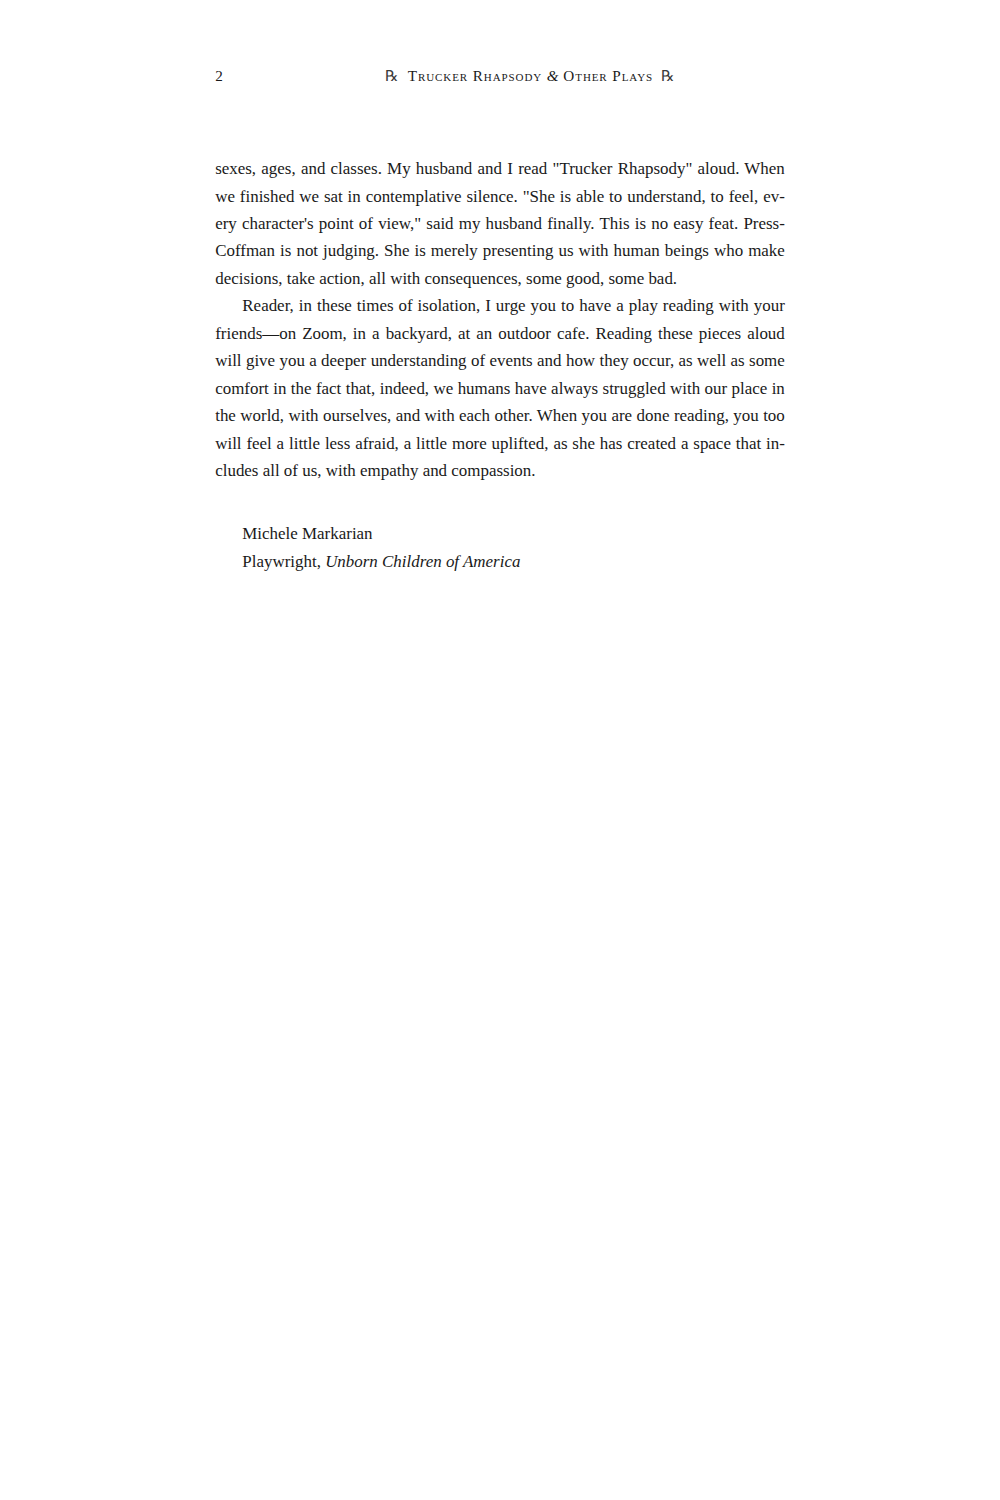2
℞Trucker Rhapsody & Other Plays℞
sexes, ages, and classes. My husband and I read "Trucker Rhapsody" aloud. When we finished we sat in contemplative silence. "She is able to understand, to feel, every character's point of view," said my husband finally. This is no easy feat. Press-Coffman is not judging. She is merely presenting us with human beings who make decisions, take action, all with consequences, some good, some bad.
Reader, in these times of isolation, I urge you to have a play reading with your friends—on Zoom, in a backyard, at an outdoor cafe. Reading these pieces aloud will give you a deeper understanding of events and how they occur, as well as some comfort in the fact that, indeed, we humans have always struggled with our place in the world, with ourselves, and with each other. When you are done reading, you too will feel a little less afraid, a little more uplifted, as she has created a space that includes all of us, with empathy and compassion.
Michele Markarian Playwright, Unborn Children of America